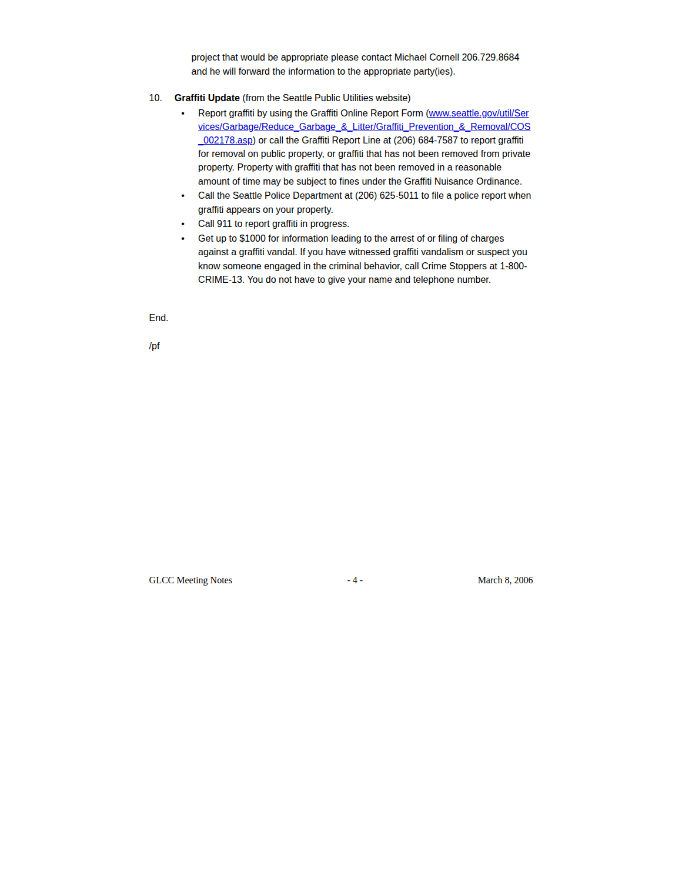project that would be appropriate please contact Michael Cornell 206.729.8684 and he will forward the information to the appropriate party(ies).
10. Graffiti Update (from the Seattle Public Utilities website)
Report graffiti by using the Graffiti Online Report Form (www.seattle.gov/util/Services/Garbage/Reduce_Garbage_&_Litter/Graffiti_Prevention_&_Removal/COS_002178.asp) or call the Graffiti Report Line at (206) 684-7587 to report graffiti for removal on public property, or graffiti that has not been removed from private property. Property with graffiti that has not been removed in a reasonable amount of time may be subject to fines under the Graffiti Nuisance Ordinance.
Call the Seattle Police Department at (206) 625-5011 to file a police report when graffiti appears on your property.
Call 911 to report graffiti in progress.
Get up to $1000 for information leading to the arrest of or filing of charges against a graffiti vandal. If you have witnessed graffiti vandalism or suspect you know someone engaged in the criminal behavior, call Crime Stoppers at 1-800-CRIME-13. You do not have to give your name and telephone number.
End.
/pf
GLCC Meeting Notes
- 4 -
March 8, 2006